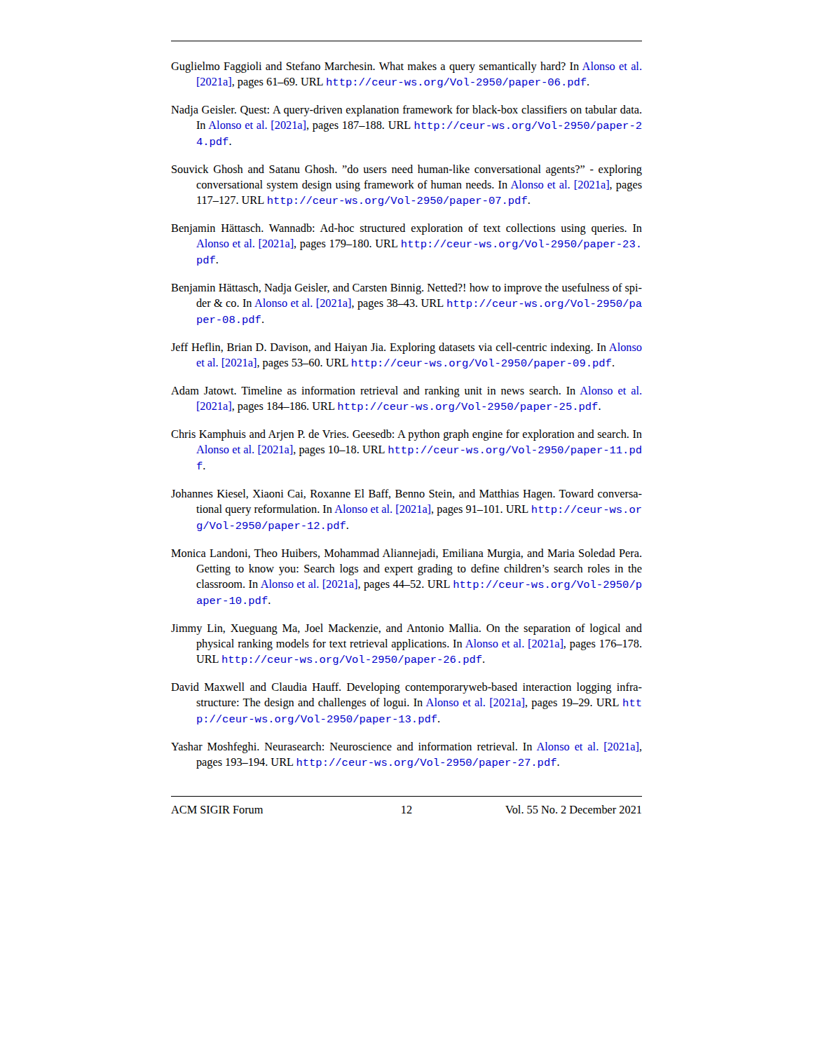Guglielmo Faggioli and Stefano Marchesin. What makes a query semantically hard? In Alonso et al. [2021a], pages 61–69. URL http://ceur-ws.org/Vol-2950/paper-06.pdf.
Nadja Geisler. Quest: A query-driven explanation framework for black-box classifiers on tabular data. In Alonso et al. [2021a], pages 187–188. URL http://ceur-ws.org/Vol-2950/paper-24.pdf.
Souvick Ghosh and Satanu Ghosh. ”do users need human-like conversational agents?” - exploring conversational system design using framework of human needs. In Alonso et al. [2021a], pages 117–127. URL http://ceur-ws.org/Vol-2950/paper-07.pdf.
Benjamin Hättasch. Wannadb: Ad-hoc structured exploration of text collections using queries. In Alonso et al. [2021a], pages 179–180. URL http://ceur-ws.org/Vol-2950/paper-23.pdf.
Benjamin Hättasch, Nadja Geisler, and Carsten Binnig. Netted?! how to improve the usefulness of spider & co. In Alonso et al. [2021a], pages 38–43. URL http://ceur-ws.org/Vol-2950/paper-08.pdf.
Jeff Heflin, Brian D. Davison, and Haiyan Jia. Exploring datasets via cell-centric indexing. In Alonso et al. [2021a], pages 53–60. URL http://ceur-ws.org/Vol-2950/paper-09.pdf.
Adam Jatowt. Timeline as information retrieval and ranking unit in news search. In Alonso et al. [2021a], pages 184–186. URL http://ceur-ws.org/Vol-2950/paper-25.pdf.
Chris Kamphuis and Arjen P. de Vries. Geesedb: A python graph engine for exploration and search. In Alonso et al. [2021a], pages 10–18. URL http://ceur-ws.org/Vol-2950/paper-11.pdf.
Johannes Kiesel, Xiaoni Cai, Roxanne El Baff, Benno Stein, and Matthias Hagen. Toward conversational query reformulation. In Alonso et al. [2021a], pages 91–101. URL http://ceur-ws.org/Vol-2950/paper-12.pdf.
Monica Landoni, Theo Huibers, Mohammad Aliannejadi, Emiliana Murgia, and Maria Soledad Pera. Getting to know you: Search logs and expert grading to define children’s search roles in the classroom. In Alonso et al. [2021a], pages 44–52. URL http://ceur-ws.org/Vol-2950/paper-10.pdf.
Jimmy Lin, Xueguang Ma, Joel Mackenzie, and Antonio Mallia. On the separation of logical and physical ranking models for text retrieval applications. In Alonso et al. [2021a], pages 176–178. URL http://ceur-ws.org/Vol-2950/paper-26.pdf.
David Maxwell and Claudia Hauff. Developing contemporaryweb-based interaction logging infrastructure: The design and challenges of logui. In Alonso et al. [2021a], pages 19–29. URL http://ceur-ws.org/Vol-2950/paper-13.pdf.
Yashar Moshfeghi. Neurasearch: Neuroscience and information retrieval. In Alonso et al. [2021a], pages 193–194. URL http://ceur-ws.org/Vol-2950/paper-27.pdf.
ACM SIGIR Forum
12
Vol. 55 No. 2 December 2021